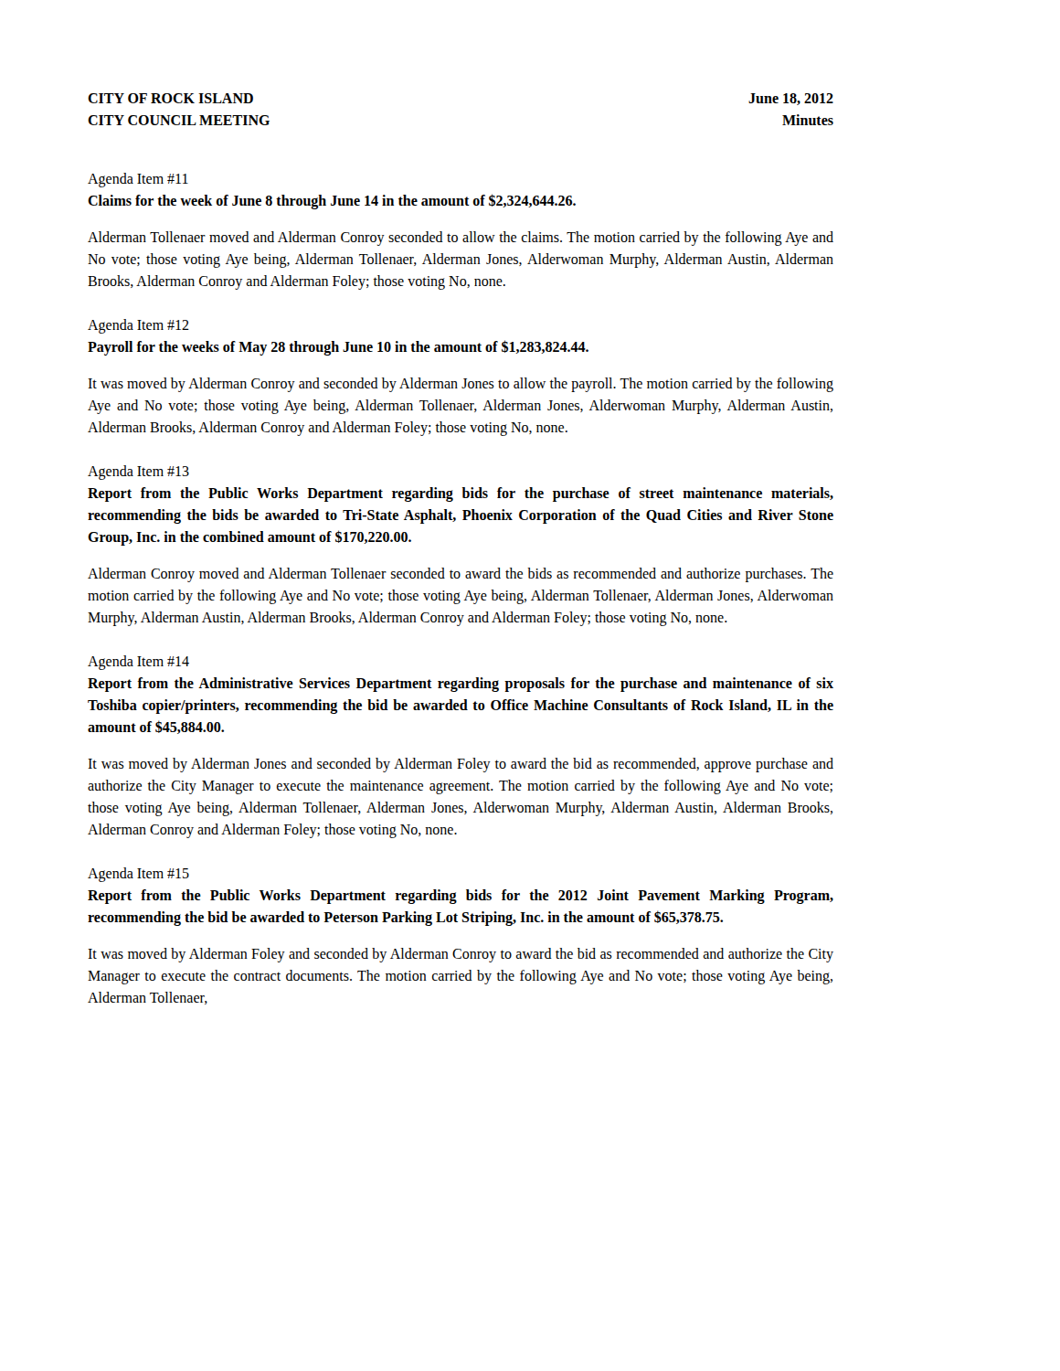City of Rock Island
City Council Meeting
June 18, 2012
Minutes
Agenda Item #11
Claims for the week of June 8 through June 14 in the amount of $2,324,644.26.
Alderman Tollenaer moved and Alderman Conroy seconded to allow the claims. The motion carried by the following Aye and No vote; those voting Aye being, Alderman Tollenaer, Alderman Jones, Alderwoman Murphy, Alderman Austin, Alderman Brooks, Alderman Conroy and Alderman Foley; those voting No, none.
Agenda Item #12
Payroll for the weeks of May 28 through June 10 in the amount of $1,283,824.44.
It was moved by Alderman Conroy and seconded by Alderman Jones to allow the payroll. The motion carried by the following Aye and No vote; those voting Aye being, Alderman Tollenaer, Alderman Jones, Alderwoman Murphy, Alderman Austin, Alderman Brooks, Alderman Conroy and Alderman Foley; those voting No, none.
Agenda Item #13
Report from the Public Works Department regarding bids for the purchase of street maintenance materials, recommending the bids be awarded to Tri-State Asphalt, Phoenix Corporation of the Quad Cities and River Stone Group, Inc. in the combined amount of $170,220.00.
Alderman Conroy moved and Alderman Tollenaer seconded to award the bids as recommended and authorize purchases. The motion carried by the following Aye and No vote; those voting Aye being, Alderman Tollenaer, Alderman Jones, Alderwoman Murphy, Alderman Austin, Alderman Brooks, Alderman Conroy and Alderman Foley; those voting No, none.
Agenda Item #14
Report from the Administrative Services Department regarding proposals for the purchase and maintenance of six Toshiba copier/printers, recommending the bid be awarded to Office Machine Consultants of Rock Island, IL in the amount of $45,884.00.
It was moved by Alderman Jones and seconded by Alderman Foley to award the bid as recommended, approve purchase and authorize the City Manager to execute the maintenance agreement. The motion carried by the following Aye and No vote; those voting Aye being, Alderman Tollenaer, Alderman Jones, Alderwoman Murphy, Alderman Austin, Alderman Brooks, Alderman Conroy and Alderman Foley; those voting No, none.
Agenda Item #15
Report from the Public Works Department regarding bids for the 2012 Joint Pavement Marking Program, recommending the bid be awarded to Peterson Parking Lot Striping, Inc. in the amount of $65,378.75.
It was moved by Alderman Foley and seconded by Alderman Conroy to award the bid as recommended and authorize the City Manager to execute the contract documents. The motion carried by the following Aye and No vote; those voting Aye being, Alderman Tollenaer,